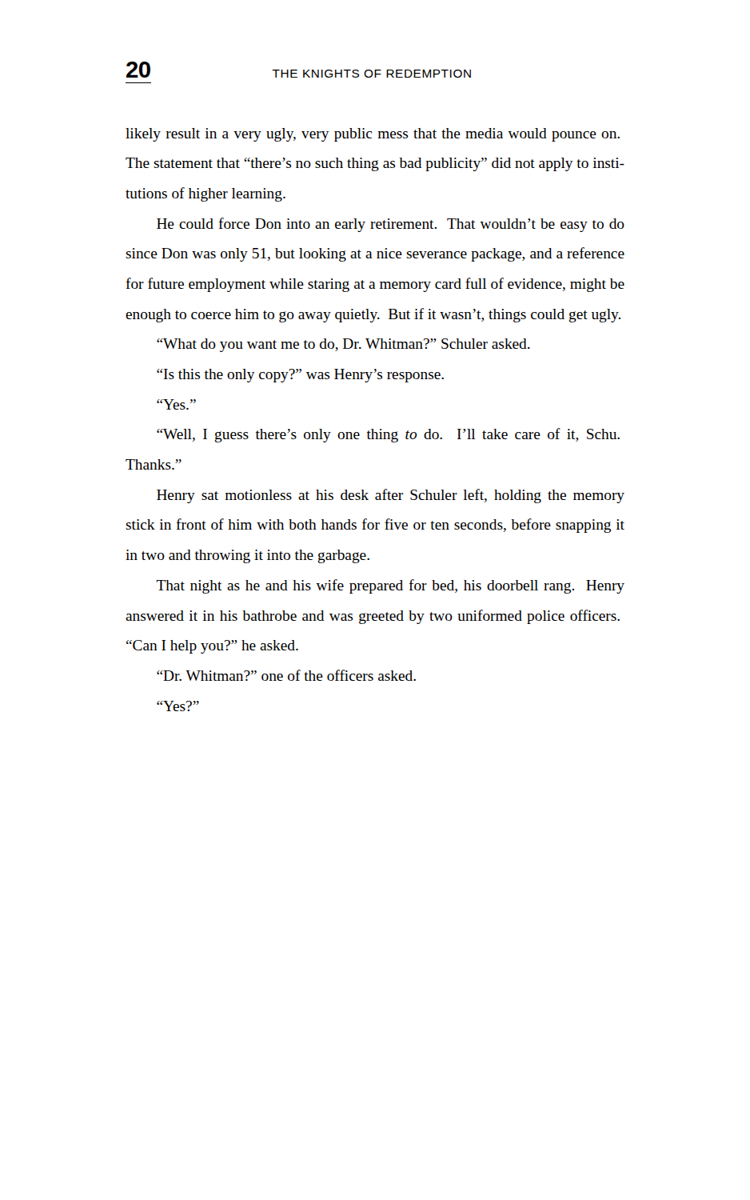20
THE KNIGHTS OF REDEMPTION
likely result in a very ugly, very public mess that the media would pounce on. The statement that “there’s no such thing as bad publicity” did not apply to institutions of higher learning.
He could force Don into an early retirement. That wouldn’t be easy to do since Don was only 51, but looking at a nice severance package, and a reference for future employment while staring at a memory card full of evidence, might be enough to coerce him to go away quietly. But if it wasn’t, things could get ugly.
“What do you want me to do, Dr. Whitman?” Schuler asked.
“Is this the only copy?” was Henry’s response.
“Yes.”
“Well, I guess there’s only one thing to do. I’ll take care of it, Schu. Thanks.”
Henry sat motionless at his desk after Schuler left, holding the memory stick in front of him with both hands for five or ten seconds, before snapping it in two and throwing it into the garbage.
That night as he and his wife prepared for bed, his doorbell rang. Henry answered it in his bathrobe and was greeted by two uniformed police officers. “Can I help you?” he asked.
“Dr. Whitman?” one of the officers asked.
“Yes?”